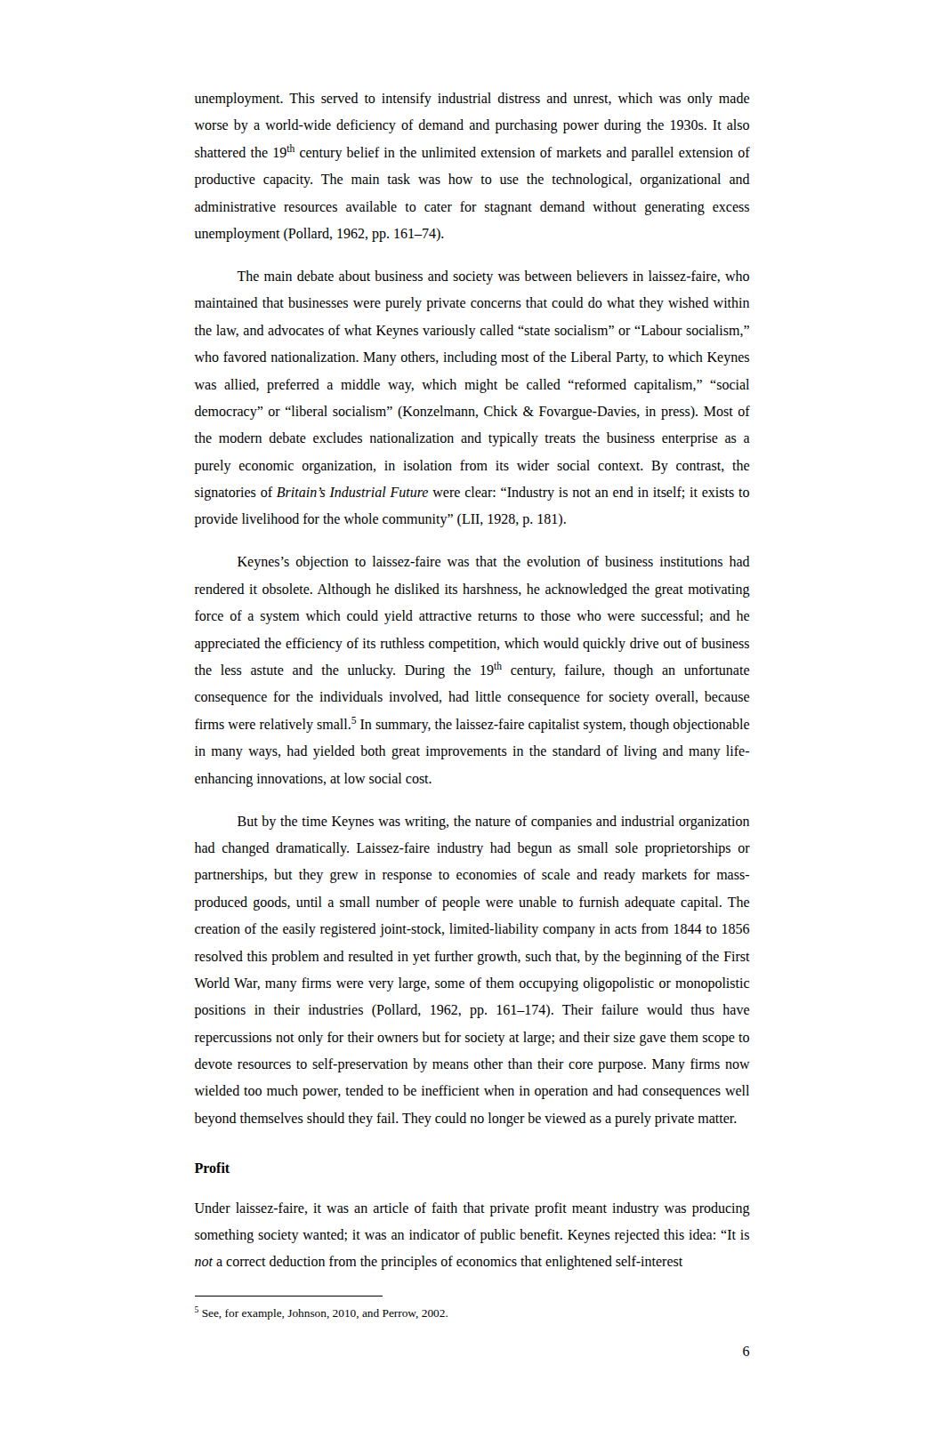unemployment. This served to intensify industrial distress and unrest, which was only made worse by a world-wide deficiency of demand and purchasing power during the 1930s. It also shattered the 19th century belief in the unlimited extension of markets and parallel extension of productive capacity. The main task was how to use the technological, organizational and administrative resources available to cater for stagnant demand without generating excess unemployment (Pollard, 1962, pp. 161–74).
The main debate about business and society was between believers in laissez-faire, who maintained that businesses were purely private concerns that could do what they wished within the law, and advocates of what Keynes variously called “state socialism” or “Labour socialism,” who favored nationalization. Many others, including most of the Liberal Party, to which Keynes was allied, preferred a middle way, which might be called “reformed capitalism,” “social democracy” or “liberal socialism” (Konzelmann, Chick & Fovargue-Davies, in press). Most of the modern debate excludes nationalization and typically treats the business enterprise as a purely economic organization, in isolation from its wider social context. By contrast, the signatories of Britain’s Industrial Future were clear: “Industry is not an end in itself; it exists to provide livelihood for the whole community” (LII, 1928, p. 181).
Keynes’s objection to laissez-faire was that the evolution of business institutions had rendered it obsolete. Although he disliked its harshness, he acknowledged the great motivating force of a system which could yield attractive returns to those who were successful; and he appreciated the efficiency of its ruthless competition, which would quickly drive out of business the less astute and the unlucky. During the 19th century, failure, though an unfortunate consequence for the individuals involved, had little consequence for society overall, because firms were relatively small.5 In summary, the laissez-faire capitalist system, though objectionable in many ways, had yielded both great improvements in the standard of living and many life-enhancing innovations, at low social cost.
But by the time Keynes was writing, the nature of companies and industrial organization had changed dramatically. Laissez-faire industry had begun as small sole proprietorships or partnerships, but they grew in response to economies of scale and ready markets for mass-produced goods, until a small number of people were unable to furnish adequate capital. The creation of the easily registered joint-stock, limited-liability company in acts from 1844 to 1856 resolved this problem and resulted in yet further growth, such that, by the beginning of the First World War, many firms were very large, some of them occupying oligopolistic or monopolistic positions in their industries (Pollard, 1962, pp. 161–174). Their failure would thus have repercussions not only for their owners but for society at large; and their size gave them scope to devote resources to self-preservation by means other than their core purpose. Many firms now wielded too much power, tended to be inefficient when in operation and had consequences well beyond themselves should they fail. They could no longer be viewed as a purely private matter.
Profit
Under laissez-faire, it was an article of faith that private profit meant industry was producing something society wanted; it was an indicator of public benefit. Keynes rejected this idea: “It is not a correct deduction from the principles of economics that enlightened self-interest
5 See, for example, Johnson, 2010, and Perrow, 2002.
6